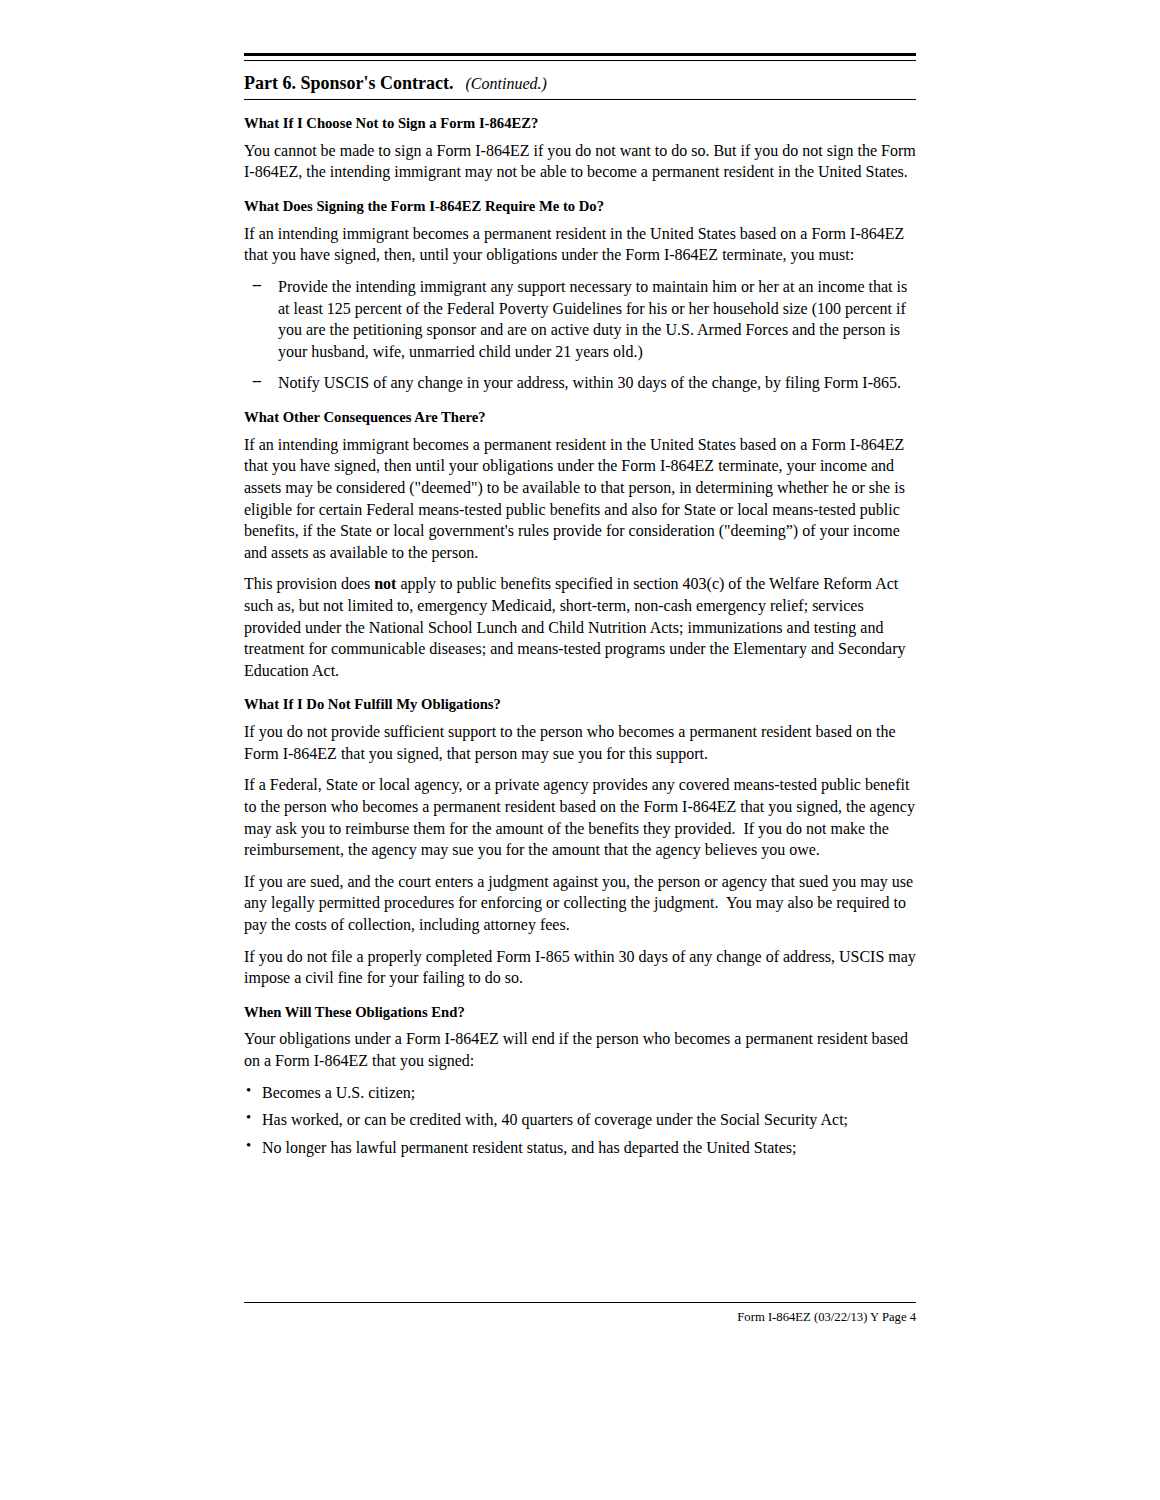Part 6. Sponsor's Contract.
(Continued.)
What If I Choose Not to Sign a Form I-864EZ?
You cannot be made to sign a Form I-864EZ if you do not want to do so. But if you do not sign the Form I-864EZ, the intending immigrant may not be able to become a permanent resident in the United States.
What Does Signing the Form I-864EZ Require Me to Do?
If an intending immigrant becomes a permanent resident in the United States based on a Form I-864EZ that you have signed, then, until your obligations under the Form I-864EZ terminate, you must:
Provide the intending immigrant any support necessary to maintain him or her at an income that is at least 125 percent of the Federal Poverty Guidelines for his or her household size (100 percent if you are the petitioning sponsor and are on active duty in the U.S. Armed Forces and the person is your husband, wife, unmarried child under 21 years old.)
Notify USCIS of any change in your address, within 30 days of the change, by filing Form I-865.
What Other Consequences Are There?
If an intending immigrant becomes a permanent resident in the United States based on a Form I-864EZ that you have signed, then until your obligations under the Form I-864EZ terminate, your income and assets may be considered ("deemed") to be available to that person, in determining whether he or she is eligible for certain Federal means-tested public benefits and also for State or local means-tested public benefits, if the State or local government's rules provide for consideration ("deeming”) of your income and assets as available to the person.
This provision does not apply to public benefits specified in section 403(c) of the Welfare Reform Act such as, but not limited to, emergency Medicaid, short-term, non-cash emergency relief; services provided under the National School Lunch and Child Nutrition Acts; immunizations and testing and treatment for communicable diseases; and means-tested programs under the Elementary and Secondary Education Act.
What If I Do Not Fulfill My Obligations?
If you do not provide sufficient support to the person who becomes a permanent resident based on the Form I-864EZ that you signed, that person may sue you for this support.
If a Federal, State or local agency, or a private agency provides any covered means-tested public benefit to the person who becomes a permanent resident based on the Form I-864EZ that you signed, the agency may ask you to reimburse them for the amount of the benefits they provided. If you do not make the reimbursement, the agency may sue you for the amount that the agency believes you owe.
If you are sued, and the court enters a judgment against you, the person or agency that sued you may use any legally permitted procedures for enforcing or collecting the judgment. You may also be required to pay the costs of collection, including attorney fees.
If you do not file a properly completed Form I-865 within 30 days of any change of address, USCIS may impose a civil fine for your failing to do so.
When Will These Obligations End?
Your obligations under a Form I-864EZ will end if the person who becomes a permanent resident based on a Form I-864EZ that you signed:
Becomes a U.S. citizen;
Has worked, or can be credited with, 40 quarters of coverage under the Social Security Act;
No longer has lawful permanent resident status, and has departed the United States;
Form I-864EZ (03/22/13) Y Page 4